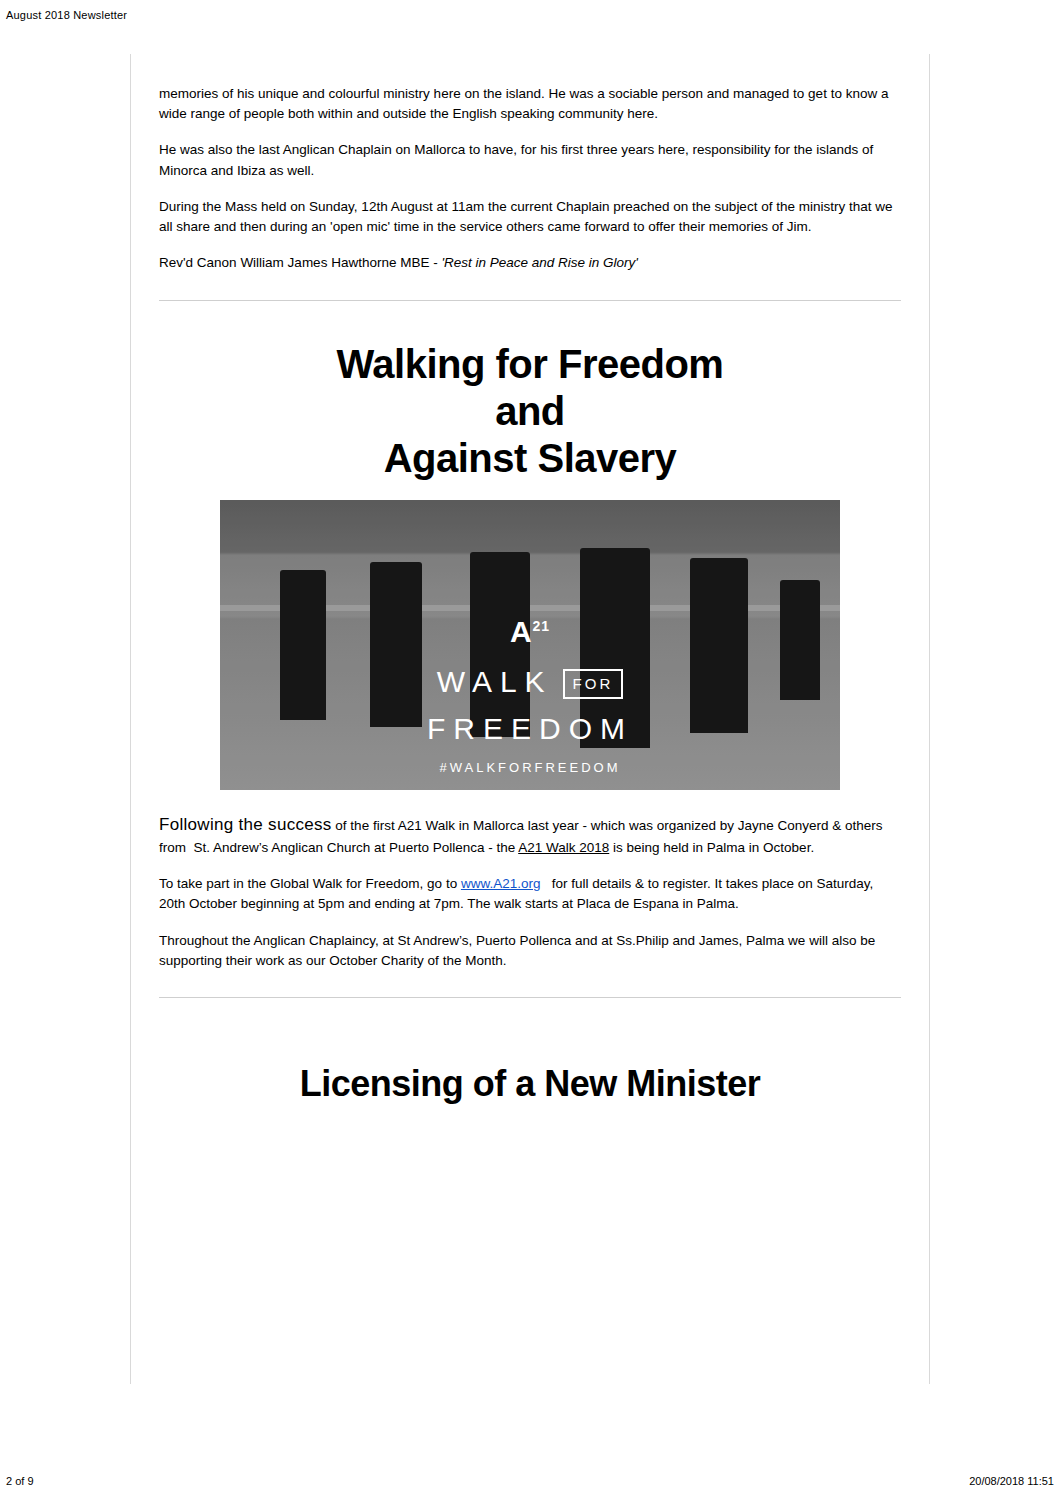August 2018 Newsletter
memories of his unique and colourful ministry here on the island. He was a sociable person and managed to get to know a wide range of people both within and outside the English speaking community here.
He was also the last Anglican Chaplain on Mallorca to have, for his first three years here, responsibility for the islands of Minorca and Ibiza as well.
During the Mass held on Sunday, 12th August at 11am the current Chaplain preached on the subject of the ministry that we all share and then during an 'open mic' time in the service others came forward to offer their memories of Jim.
Rev'd Canon William James Hawthorne MBE - 'Rest in Peace and Rise in Glory'
Walking for Freedom
and
Against Slavery
A21
WALKFOR
FREEDOM
#WALKFORFREEDOM
Following the success of the first A21 Walk in Mallorca last year - which was organized by Jayne Conyerd & others from St. Andrew’s Anglican Church at Puerto Pollenca - the A21 Walk 2018 is being held in Palma in October.
To take part in the Global Walk for Freedom, go to www.A21.org for full details & to register. It takes place on Saturday, 20th October beginning at 5pm and ending at 7pm. The walk starts at Placa de Espana in Palma.
Throughout the Anglican Chaplaincy, at St Andrew’s, Puerto Pollenca and at Ss.Philip and James, Palma we will also be supporting their work as our October Charity of the Month.
Licensing of a New Minister
2 of 9 20/08/2018 11:51